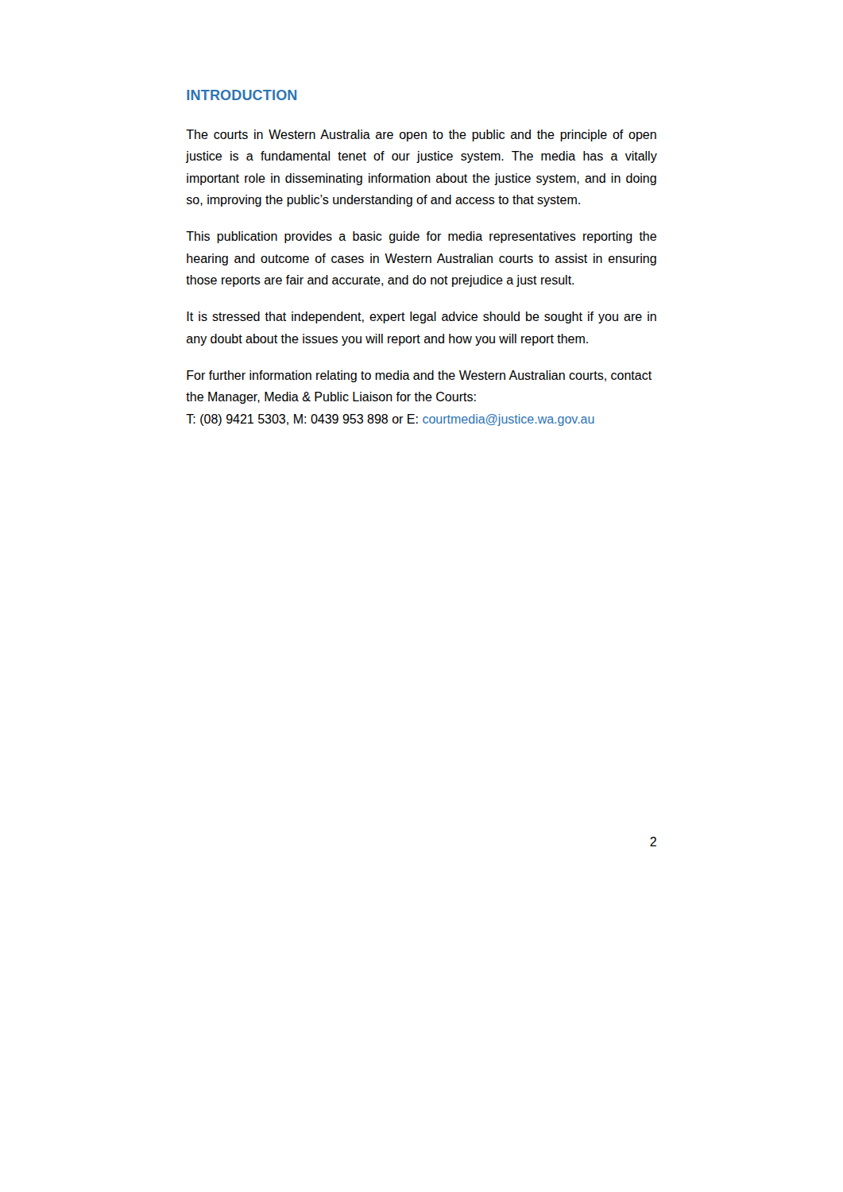INTRODUCTION
The courts in Western Australia are open to the public and the principle of open justice is a fundamental tenet of our justice system. The media has a vitally important role in disseminating information about the justice system, and in doing so, improving the public’s understanding of and access to that system.
This publication provides a basic guide for media representatives reporting the hearing and outcome of cases in Western Australian courts to assist in ensuring those reports are fair and accurate, and do not prejudice a just result.
It is stressed that independent, expert legal advice should be sought if you are in any doubt about the issues you will report and how you will report them.
For further information relating to media and the Western Australian courts, contact the Manager, Media & Public Liaison for the Courts:
T: (08) 9421 5303, M: 0439 953 898 or E: courtmedia@justice.wa.gov.au
2